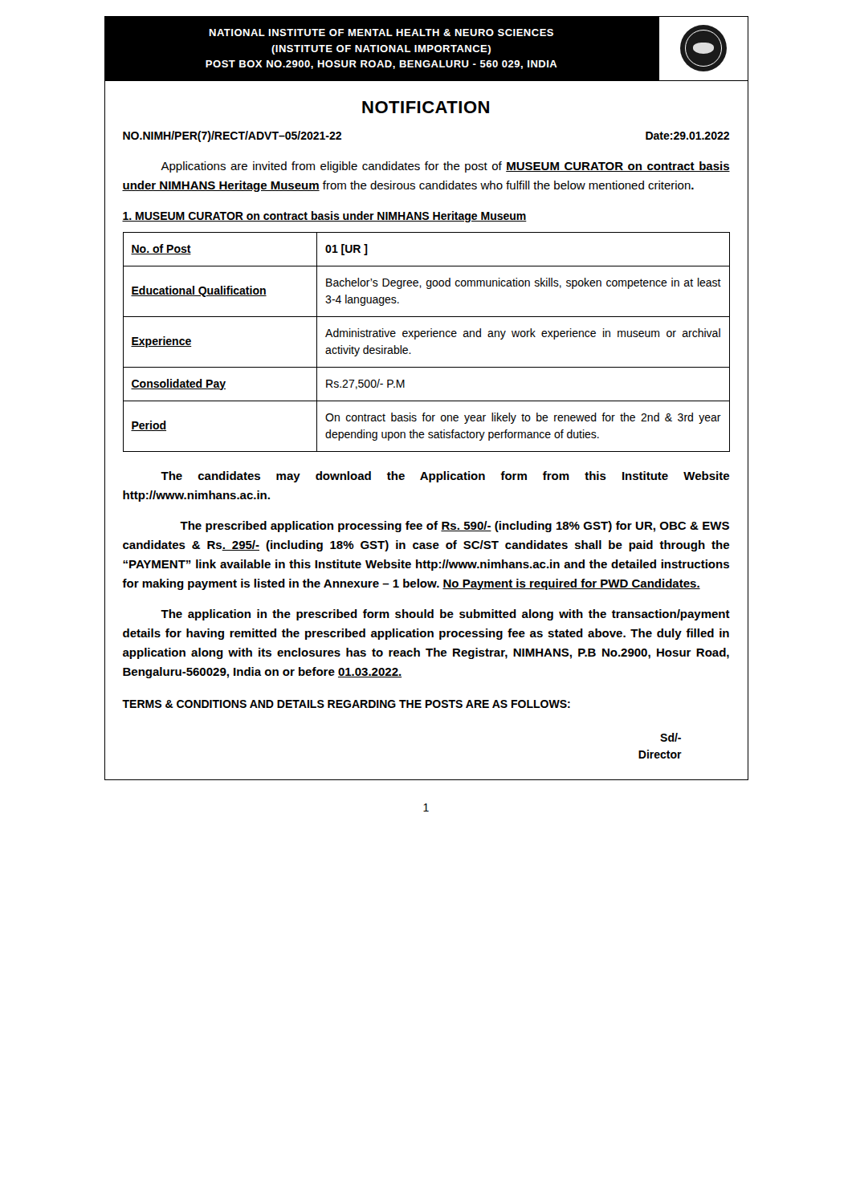NATIONAL INSTITUTE OF MENTAL HEALTH & NEURO SCIENCES
(INSTITUTE OF NATIONAL IMPORTANCE)
POST BOX NO.2900, HOSUR ROAD, BENGALURU - 560 029, INDIA
NOTIFICATION
NO.NIMH/PER(7)/RECT/ADVT–05/2021-22 Date:29.01.2022
Applications are invited from eligible candidates for the post of MUSEUM CURATOR on contract basis under NIMHANS Heritage Museum from the desirous candidates who fulfill the below mentioned criterion.
1. MUSEUM CURATOR on contract basis under NIMHANS Heritage Museum
| No. of Post | 01 [UR ] |
| Educational Qualification | Bachelor’s Degree, good communication skills, spoken competence in at least 3-4 languages. |
| Experience | Administrative experience and any work experience in museum or archival activity desirable. |
| Consolidated Pay | Rs.27,500/- P.M |
| Period | On contract basis for one year likely to be renewed for the 2nd & 3rd year depending upon the satisfactory performance of duties. |
The candidates may download the Application form from this Institute Website http://www.nimhans.ac.in.
The prescribed application processing fee of Rs. 590/- (including 18% GST) for UR, OBC & EWS candidates & Rs. 295/- (including 18% GST) in case of SC/ST candidates shall be paid through the “PAYMENT” link available in this Institute Website http://www.nimhans.ac.in and the detailed instructions for making payment is listed in the Annexure – 1 below. No Payment is required for PWD Candidates.
The application in the prescribed form should be submitted along with the transaction/payment details for having remitted the prescribed application processing fee as stated above. The duly filled in application along with its enclosures has to reach The Registrar, NIMHANS, P.B No.2900, Hosur Road, Bengaluru-560029, India on or before 01.03.2022.
TERMS & CONDITIONS AND DETAILS REGARDING THE POSTS ARE AS FOLLOWS:
Sd/-
Director
1